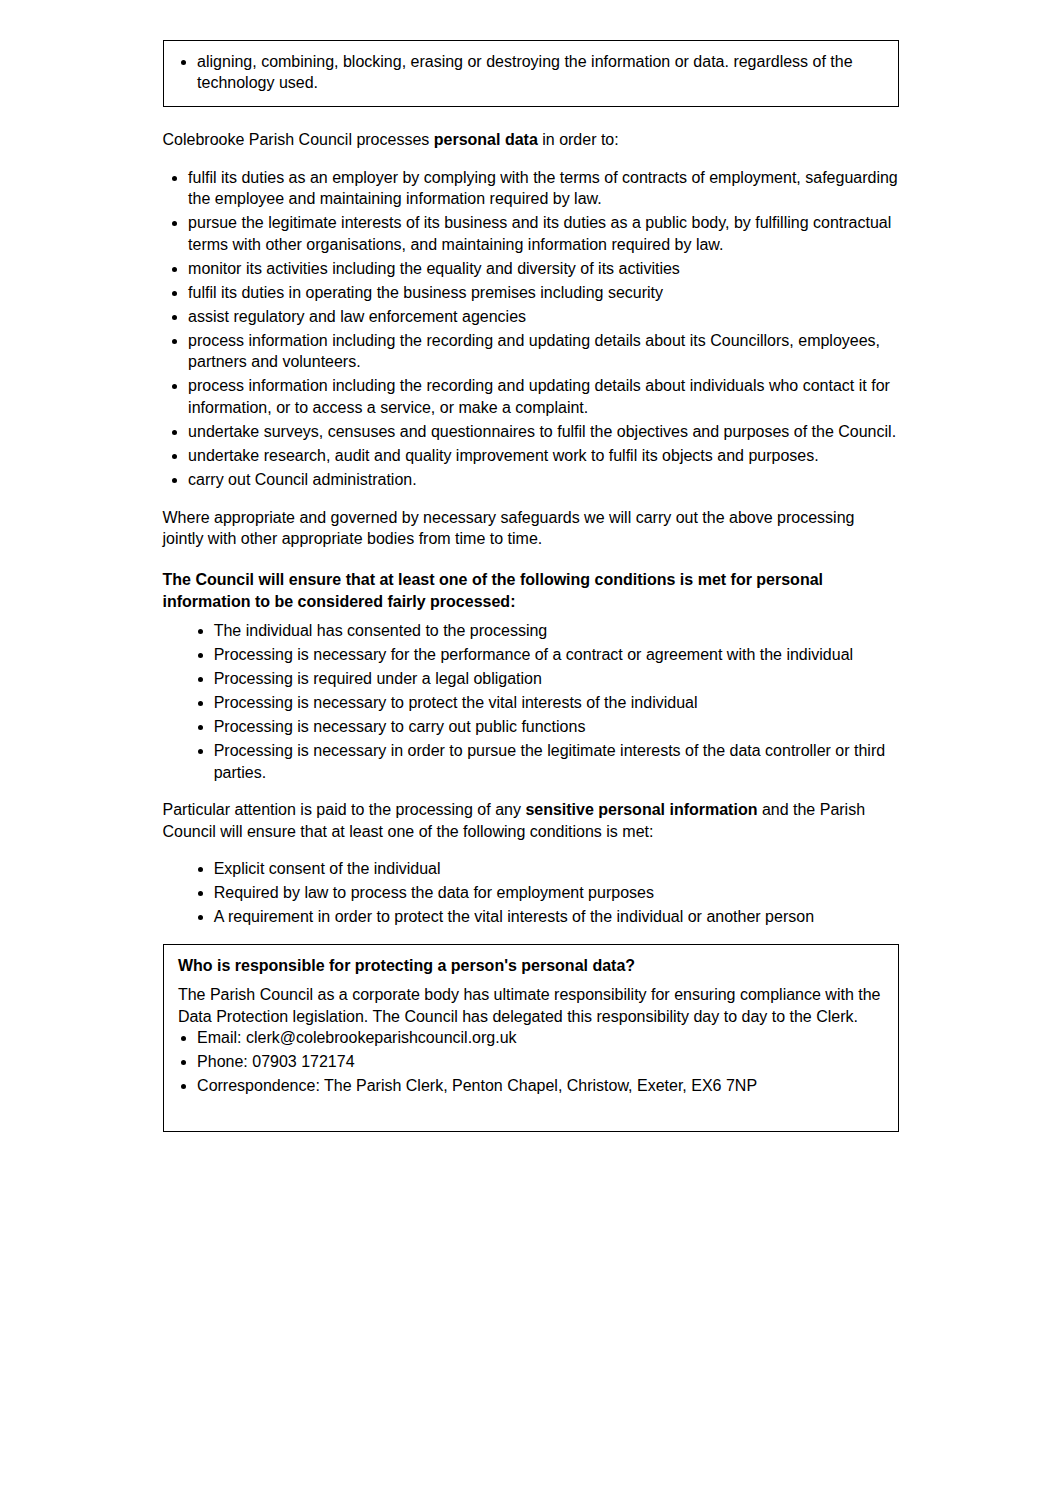aligning, combining, blocking, erasing or destroying the information or data. regardless of the technology used.
Colebrooke Parish Council processes personal data in order to:
fulfil its duties as an employer by complying with the terms of contracts of employment, safeguarding the employee and maintaining information required by law.
pursue the legitimate interests of its business and its duties as a public body, by fulfilling contractual terms with other organisations, and maintaining information required by law.
monitor its activities including the equality and diversity of its activities
fulfil its duties in operating the business premises including security
assist regulatory and law enforcement agencies
process information including the recording and updating details about its Councillors, employees, partners and volunteers.
process information including the recording and updating details about individuals who contact it for information, or to access a service, or make a complaint.
undertake surveys, censuses and questionnaires to fulfil the objectives and purposes of the Council.
undertake research, audit and quality improvement work to fulfil its objects and purposes.
carry out Council administration.
Where appropriate and governed by necessary safeguards we will carry out the above processing jointly with other appropriate bodies from time to time.
The Council will ensure that at least one of the following conditions is met for personal information to be considered fairly processed:
The individual has consented to the processing
Processing is necessary for the performance of a contract or agreement with the individual
Processing is required under a legal obligation
Processing is necessary to protect the vital interests of the individual
Processing is necessary to carry out public functions
Processing is necessary in order to pursue the legitimate interests of the data controller or third parties.
Particular attention is paid to the processing of any sensitive personal information and the Parish Council will ensure that at least one of the following conditions is met:
Explicit consent of the individual
Required by law to process the data for employment purposes
A requirement in order to protect the vital interests of the individual or another person
Who is responsible for protecting a person's personal data?
The Parish Council as a corporate body has ultimate responsibility for ensuring compliance with the Data Protection legislation. The Council has delegated this responsibility day to day to the Clerk.
Email: clerk@colebrookeparishcouncil.org.uk
Phone: 07903 172174
Correspondence: The Parish Clerk, Penton Chapel, Christow, Exeter, EX6 7NP